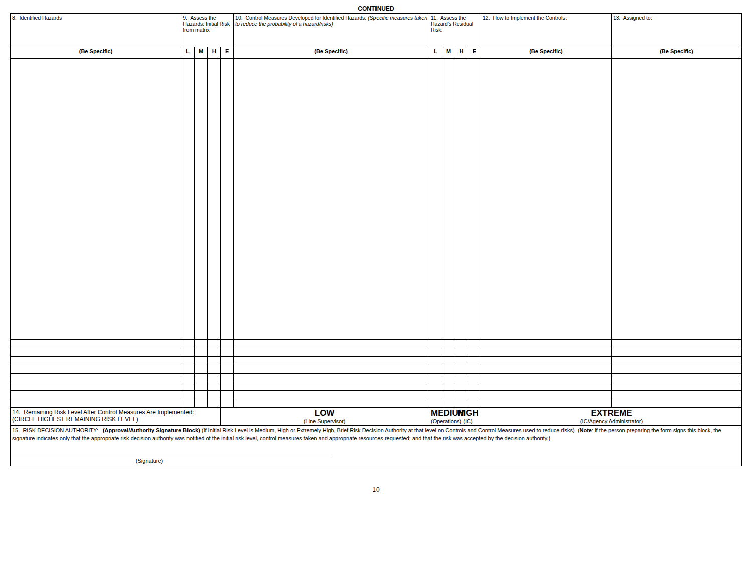CONTINUED
| 8. Identified Hazards | 9. Assess the Hazards: Initial Risk from matrix | 10. Control Measures Developed for Identified Hazards : (Specific measures taken to reduce the probability of a hazard/risks) | 11. Assess the Hazard’s Residual Risk: | 12. How to Implement the Controls: | 13. Assigned to: |
| (Be Specific) | L | M | H | E | (Be Specific) | L | M | H | E | (Be Specific) | (Be Specific) |
| 14. Remaining Risk Level After Control Measures Are Implemented: (CIRCLE HIGHEST REMAINING RISK LEVEL) | LOW (Line Supervisor) | MEDIUM (Operations) | HIGH (IC) | EXTREME (IC/Agency Administrator) |
| 15. RISK DECISION AUTHORITY: (Approval/Authority Signature Block) (If Initial Risk Level is Medium, High or Extremely High, Brief Risk Decision Authority at that level on Controls and Control Measures used to reduce risks) ( Note : if the person preparing the form signs this block, the signature indicates only that the appropriate risk decision authority was notified of the initial risk level, control measures taken and appropriate resources requested; and that the risk was accepted by the decision authority.) (Signature) |
10